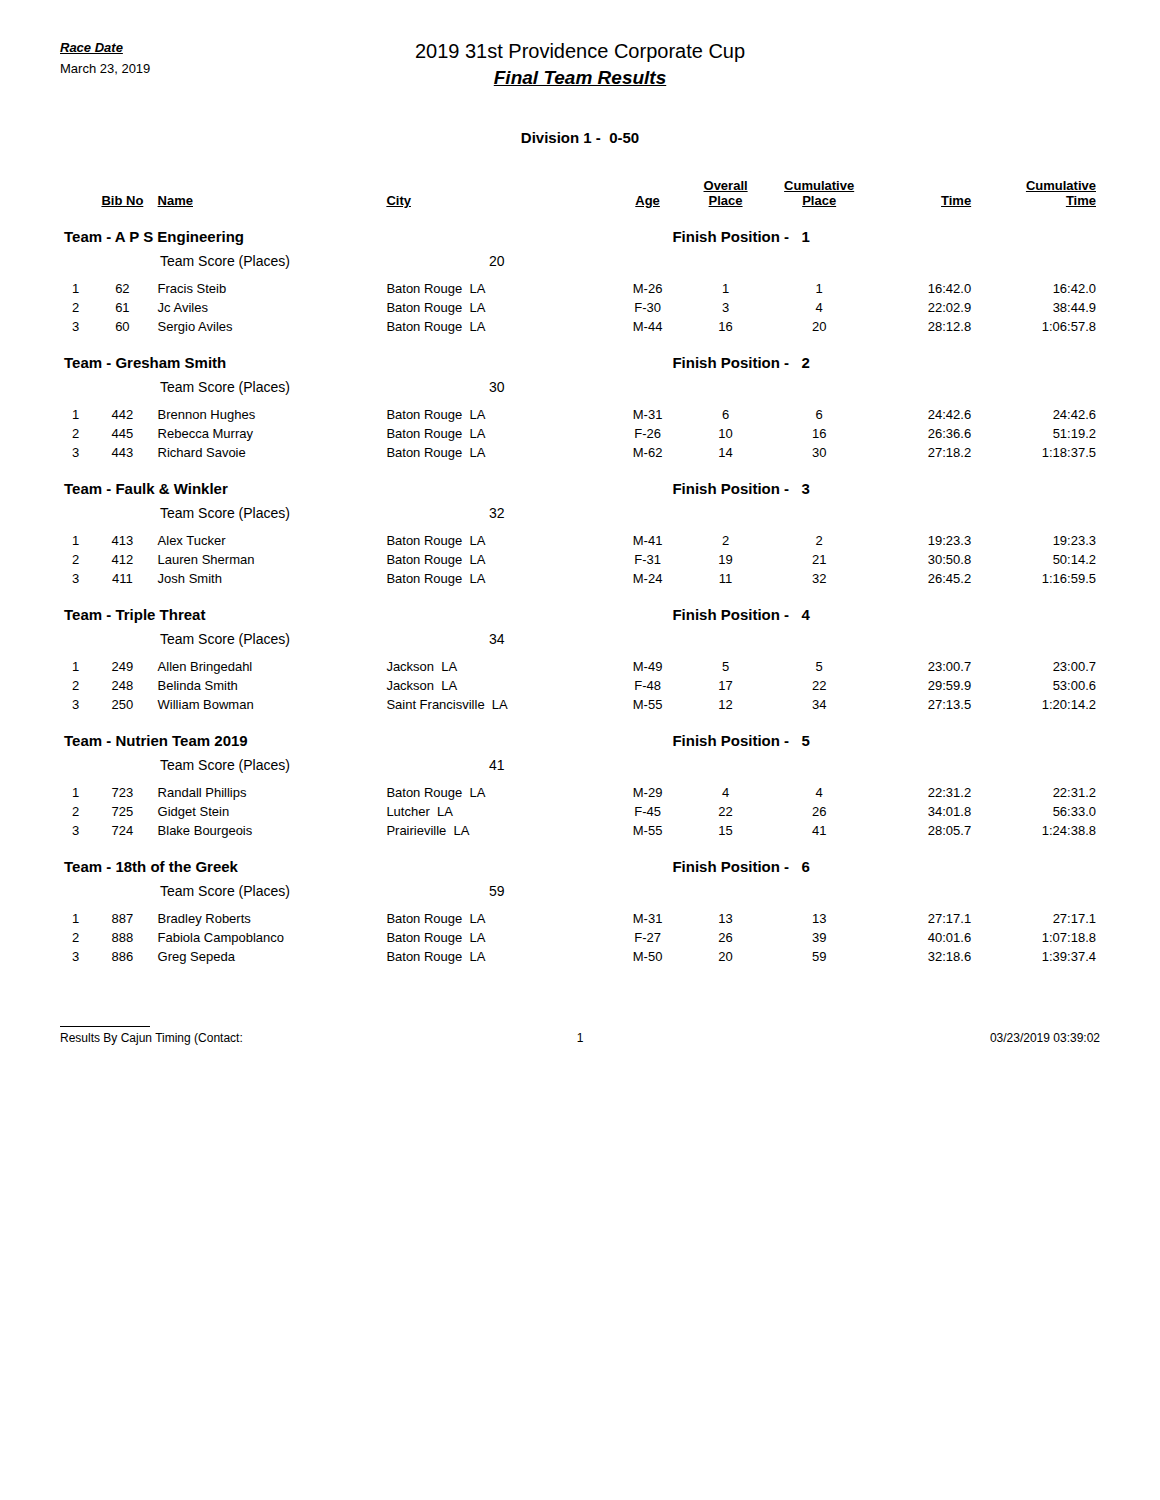Race Date March 23, 2019
2019 31st Providence Corporate Cup
Final Team Results
Division 1 - 0-50
| | Bib No | Name | City | Age | Overall Place | Cumulative Place | Time | Cumulative Time |
| --- | --- | --- | --- | --- | --- | --- | --- | --- |
| Team - A P S Engineering | Finish Position - 1 | | |
| Team Score (Places) | 20 | |
| 1 | 62 | Fracis Steib | Baton Rouge LA | M-26 | 1 | 1 | 16:42.0 | 16:42.0 |
| 2 | 61 | Jc Aviles | Baton Rouge LA | F-30 | 3 | 4 | 22:02.9 | 38:44.9 |
| 3 | 60 | Sergio Aviles | Baton Rouge LA | M-44 | 16 | 20 | 28:12.8 | 1:06:57.8 |
| Team - Gresham Smith | Finish Position - 2 | | |
| Team Score (Places) | 30 | |
| 1 | 442 | Brennon Hughes | Baton Rouge LA | M-31 | 6 | 6 | 24:42.6 | 24:42.6 |
| 2 | 445 | Rebecca Murray | Baton Rouge LA | F-26 | 10 | 16 | 26:36.6 | 51:19.2 |
| 3 | 443 | Richard Savoie | Baton Rouge LA | M-62 | 14 | 30 | 27:18.2 | 1:18:37.5 |
| Team - Faulk & Winkler | Finish Position - 3 | | |
| Team Score (Places) | 32 | |
| 1 | 413 | Alex Tucker | Baton Rouge LA | M-41 | 2 | 2 | 19:23.3 | 19:23.3 |
| 2 | 412 | Lauren Sherman | Baton Rouge LA | F-31 | 19 | 21 | 30:50.8 | 50:14.2 |
| 3 | 411 | Josh Smith | Baton Rouge LA | M-24 | 11 | 32 | 26:45.2 | 1:16:59.5 |
| Team - Triple Threat | Finish Position - 4 | | |
| Team Score (Places) | 34 | |
| 1 | 249 | Allen Bringedahl | Jackson LA | M-49 | 5 | 5 | 23:00.7 | 23:00.7 |
| 2 | 248 | Belinda Smith | Jackson LA | F-48 | 17 | 22 | 29:59.9 | 53:00.6 |
| 3 | 250 | William Bowman | Saint Francisville LA | M-55 | 12 | 34 | 27:13.5 | 1:20:14.2 |
| Team - Nutrien Team 2019 | Finish Position - 5 | | |
| Team Score (Places) | 41 | |
| 1 | 723 | Randall Phillips | Baton Rouge LA | M-29 | 4 | 4 | 22:31.2 | 22:31.2 |
| 2 | 725 | Gidget Stein | Lutcher LA | F-45 | 22 | 26 | 34:01.8 | 56:33.0 |
| 3 | 724 | Blake Bourgeois | Prairieville LA | M-55 | 15 | 41 | 28:05.7 | 1:24:38.8 |
| Team - 18th of the Greek | Finish Position - 6 | | |
| Team Score (Places) | 59 | |
| 1 | 887 | Bradley Roberts | Baton Rouge LA | M-31 | 13 | 13 | 27:17.1 | 27:17.1 |
| 2 | 888 | Fabiola Campoblanco | Baton Rouge LA | F-27 | 26 | 39 | 40:01.6 | 1:07:18.8 |
| 3 | 886 | Greg Sepeda | Baton Rouge LA | M-50 | 20 | 59 | 32:18.6 | 1:39:37.4 |
Results By Cajun Timing (Contact: 1 03/23/2019 03:39:02